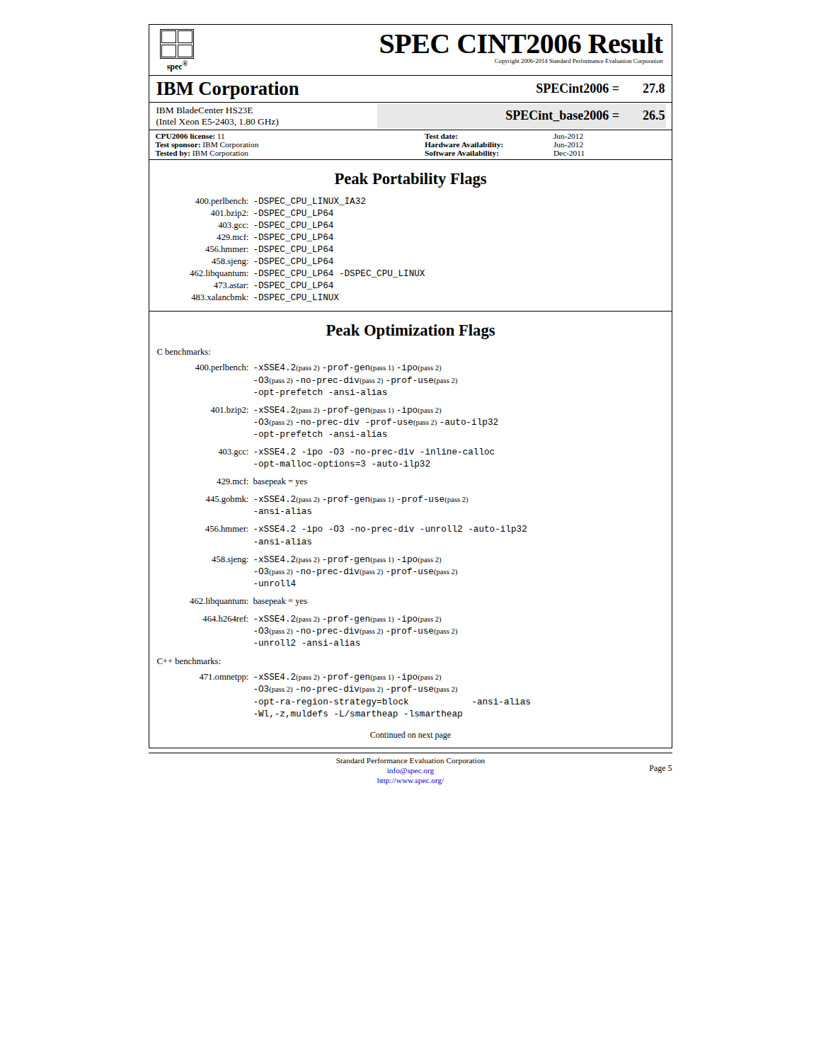spec®
SPEC CINT2006 Result
Copyright 2006-2014 Standard Performance Evaluation Corporation
| IBM Corporation | SPECint2006 = 27.8 |
| IBM BladeCenter HS23E (Intel Xeon E5-2403, 1.80 GHz) | SPECint_base2006 = 26.5 |
| CPU2006 license: 11 | Test date: | Jun-2012 |
| Test sponsor: IBM Corporation | Hardware Availability: | Jun-2012 |
| Tested by: IBM Corporation | Software Availability: | Dec-2011 |
Peak Portability Flags
400.perlbench:
-DSPEC_CPU_LINUX_IA32
401.bzip2:
-DSPEC_CPU_LP64
403.gcc:
-DSPEC_CPU_LP64
429.mcf:
-DSPEC_CPU_LP64
456.hmmer:
-DSPEC_CPU_LP64
458.sjeng:
-DSPEC_CPU_LP64
462.libquantum:
-DSPEC_CPU_LP64 -DSPEC_CPU_LINUX
473.astar:
-DSPEC_CPU_LP64
483.xalancbmk:
-DSPEC_CPU_LINUX
Peak Optimization Flags
C benchmarks:
400.perlbench:
-xSSE4.2(pass 2) -prof-gen(pass 1) -ipo(pass 2)
-O3(pass 2) -no-prec-div(pass 2) -prof-use(pass 2)
-opt-prefetch -ansi-alias
401.bzip2:
-xSSE4.2(pass 2) -prof-gen(pass 1) -ipo(pass 2)
-O3(pass 2) -no-prec-div -prof-use(pass 2) -auto-ilp32
-opt-prefetch -ansi-alias
403.gcc:
-xSSE4.2 -ipo -O3 -no-prec-div -inline-calloc
-opt-malloc-options=3 -auto-ilp32
429.mcf:
basepeak = yes
445.gobmk:
-xSSE4.2(pass 2) -prof-gen(pass 1) -prof-use(pass 2)
-ansi-alias
456.hmmer:
-xSSE4.2 -ipo -O3 -no-prec-div -unroll2 -auto-ilp32
-ansi-alias
458.sjeng:
-xSSE4.2(pass 2) -prof-gen(pass 1) -ipo(pass 2)
-O3(pass 2) -no-prec-div(pass 2) -prof-use(pass 2)
-unroll4
462.libquantum:
basepeak = yes
464.h264ref:
-xSSE4.2(pass 2) -prof-gen(pass 1) -ipo(pass 2)
-O3(pass 2) -no-prec-div(pass 2) -prof-use(pass 2)
-unroll2 -ansi-alias
C++ benchmarks:
471.omnetpp:
-xSSE4.2(pass 2) -prof-gen(pass 1) -ipo(pass 2)
-O3(pass 2) -no-prec-div(pass 2) -prof-use(pass 2)
-opt-ra-region-strategy=block -ansi-alias
-Wl,-z,muldefs -L/smartheap -lsmartheap
Continued on next page
Standard Performance Evaluation Corporation
info@spec.org
http://www.spec.org/
Page 5